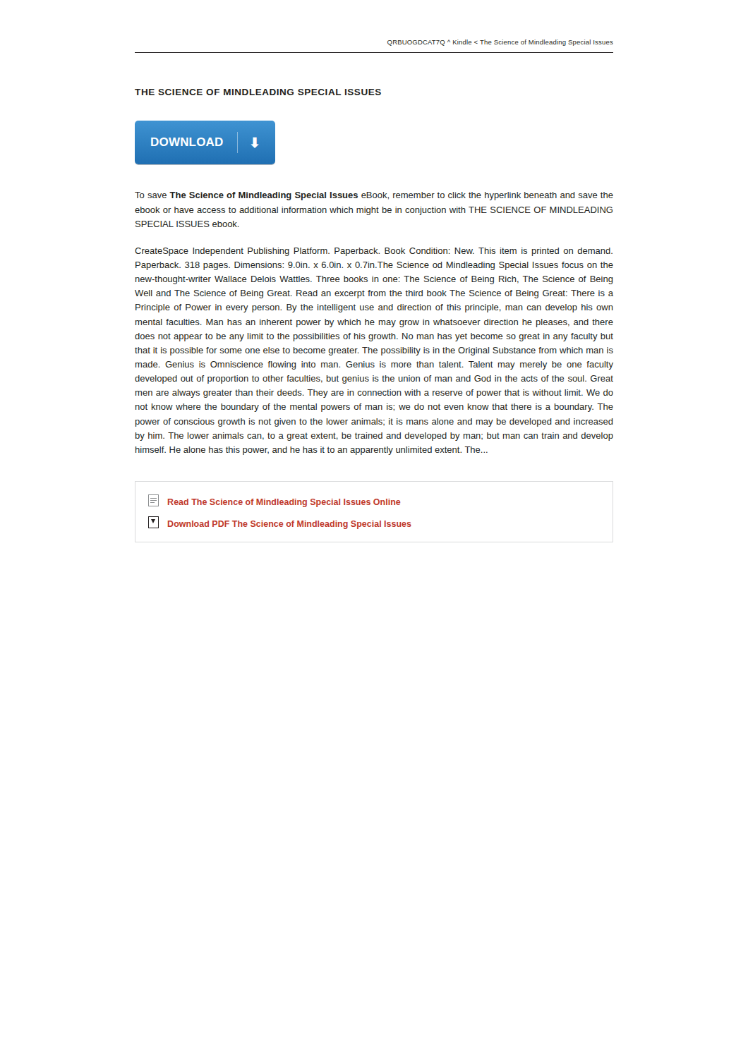QRBUOGDCAT7Q ^ Kindle < The Science of Mindleading Special Issues
THE SCIENCE OF MINDLEADING SPECIAL ISSUES
DOWNLOAD ⬇
To save The Science of Mindleading Special Issues eBook, remember to click the hyperlink beneath and save the ebook or have access to additional information which might be in conjuction with THE SCIENCE OF MINDLEADING SPECIAL ISSUES ebook.
CreateSpace Independent Publishing Platform. Paperback. Book Condition: New. This item is printed on demand. Paperback. 318 pages. Dimensions: 9.0in. x 6.0in. x 0.7in.The Science od Mindleading Special Issues focus on the new-thought-writer Wallace Delois Wattles. Three books in one: The Science of Being Rich, The Science of Being Well and The Science of Being Great. Read an excerpt from the third book The Science of Being Great: There is a Principle of Power in every person. By the intelligent use and direction of this principle, man can develop his own mental faculties. Man has an inherent power by which he may grow in whatsoever direction he pleases, and there does not appear to be any limit to the possibilities of his growth. No man has yet become so great in any faculty but that it is possible for some one else to become greater. The possibility is in the Original Substance from which man is made. Genius is Omniscience flowing into man. Genius is more than talent. Talent may merely be one faculty developed out of proportion to other faculties, but genius is the union of man and God in the acts of the soul. Great men are always greater than their deeds. They are in connection with a reserve of power that is without limit. We do not know where the boundary of the mental powers of man is; we do not even know that there is a boundary. The power of conscious growth is not given to the lower animals; it is mans alone and may be developed and increased by him. The lower animals can, to a great extent, be trained and developed by man; but man can train and develop himself. He alone has this power, and he has it to an apparently unlimited extent. The...
Read The Science of Mindleading Special Issues Online
Download PDF The Science of Mindleading Special Issues